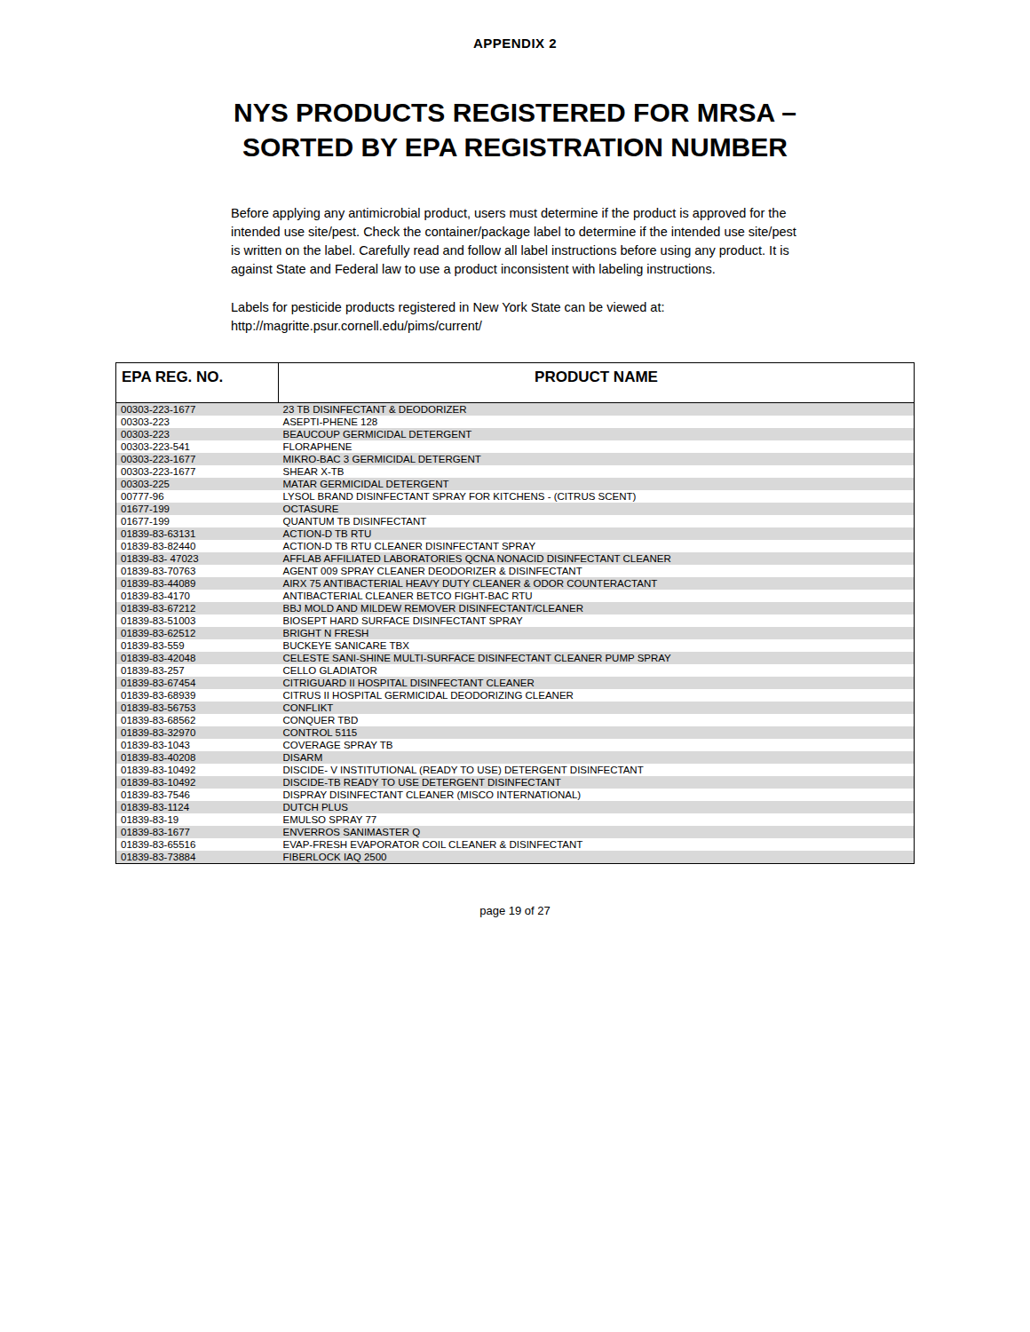APPENDIX 2
NYS PRODUCTS REGISTERED FOR MRSA – SORTED BY EPA REGISTRATION NUMBER
Before applying any antimicrobial product, users must determine if the product is approved for the intended use site/pest. Check the container/package label to determine if the intended use site/pest is written on the label. Carefully read and follow all label instructions before using any product. It is against State and Federal law to use a product inconsistent with labeling instructions.
Labels for pesticide products registered in New York State can be viewed at: http://magritte.psur.cornell.edu/pims/current/
| EPA REG. NO. | PRODUCT NAME |
| --- | --- |
| 00303-223-1677 | 23 TB DISINFECTANT & DEODORIZER |
| 00303-223 | ASEPTI-PHENE 128 |
| 00303-223 | BEAUCOUP GERMICIDAL DETERGENT |
| 00303-223-541 | FLORAPHENE |
| 00303-223-1677 | MIKRO-BAC 3 GERMICIDAL DETERGENT |
| 00303-223-1677 | SHEAR X-TB |
| 00303-225 | MATAR GERMICIDAL DETERGENT |
| 00777-96 | LYSOL BRAND DISINFECTANT SPRAY FOR KITCHENS - (CITRUS SCENT) |
| 01677-199 | OCTASURE |
| 01677-199 | QUANTUM TB DISINFECTANT |
| 01839-83-63131 | ACTION-D TB RTU |
| 01839-83-82440 | ACTION-D TB RTU CLEANER DISINFECTANT SPRAY |
| 01839-83- 47023 | AFFLAB AFFILIATED LABORATORIES QCNA NONACID DISINFECTANT CLEANER |
| 01839-83-70763 | AGENT 009 SPRAY CLEANER DEODORIZER & DISINFECTANT |
| 01839-83-44089 | AIRX 75 ANTIBACTERIAL HEAVY DUTY CLEANER & ODOR COUNTERACTANT |
| 01839-83-4170 | ANTIBACTERIAL CLEANER BETCO FIGHT-BAC RTU |
| 01839-83-67212 | BBJ MOLD AND MILDEW REMOVER DISINFECTANT/CLEANER |
| 01839-83-51003 | BIOSEPT HARD SURFACE DISINFECTANT SPRAY |
| 01839-83-62512 | BRIGHT N FRESH |
| 01839-83-559 | BUCKEYE SANICARE TBX |
| 01839-83-42048 | CELESTE SANI-SHINE MULTI-SURFACE DISINFECTANT CLEANER PUMP SPRAY |
| 01839-83-257 | CELLO GLADIATOR |
| 01839-83-67454 | CITRIGUARD II HOSPITAL DISINFECTANT CLEANER |
| 01839-83-68939 | CITRUS II HOSPITAL GERMICIDAL DEODORIZING CLEANER |
| 01839-83-56753 | CONFLIKT |
| 01839-83-68562 | CONQUER TBD |
| 01839-83-32970 | CONTROL 5115 |
| 01839-83-1043 | COVERAGE SPRAY TB |
| 01839-83-40208 | DISARM |
| 01839-83-10492 | DISCIDE- V INSTITUTIONAL (READY TO USE) DETERGENT DISINFECTANT |
| 01839-83-10492 | DISCIDE-TB READY TO USE DETERGENT DISINFECTANT |
| 01839-83-7546 | DISPRAY DISINFECTANT CLEANER (MISCO INTERNATIONAL) |
| 01839-83-1124 | DUTCH PLUS |
| 01839-83-19 | EMULSO SPRAY 77 |
| 01839-83-1677 | ENVERROS SANIMASTER Q |
| 01839-83-65516 | EVAP-FRESH EVAPORATOR COIL CLEANER & DISINFECTANT |
| 01839-83-73884 | FIBERLOCK IAQ 2500 |
page 19 of 27